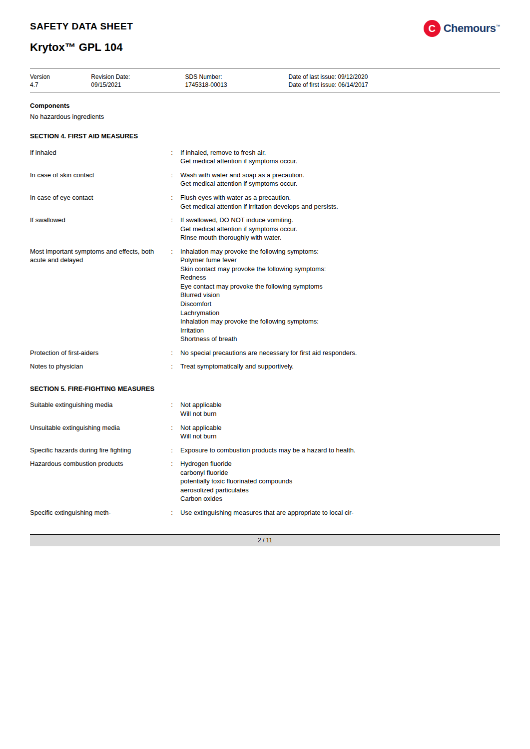SAFETY DATA SHEET
Krytox™ GPL 104
CChemours™
| Version 4.7 | Revision Date: 09/15/2021 | SDS Number: 1745318-00013 | Date of last issue: 09/12/2020 Date of first issue: 06/14/2017 |
Components
No hazardous ingredients
SECTION 4. FIRST AID MEASURES
| If inhaled | : | If inhaled, remove to fresh air. Get medical attention if symptoms occur. |
| In case of skin contact | : | Wash with water and soap as a precaution. Get medical attention if symptoms occur. |
| In case of eye contact | : | Flush eyes with water as a precaution. Get medical attention if irritation develops and persists. |
| If swallowed | : | If swallowed, DO NOT induce vomiting. Get medical attention if symptoms occur. Rinse mouth thoroughly with water. |
| Most important symptoms and effects, both acute and delayed | : | Inhalation may provoke the following symptoms: Polymer fume fever Skin contact may provoke the following symptoms: Redness Eye contact may provoke the following symptoms Blurred vision Discomfort Lachrymation Inhalation may provoke the following symptoms: Irritation Shortness of breath |
| Protection of first-aiders | : | No special precautions are necessary for first aid responders. |
| Notes to physician | : | Treat symptomatically and supportively. |
SECTION 5. FIRE-FIGHTING MEASURES
| Suitable extinguishing media | : | Not applicable Will not burn |
| Unsuitable extinguishing media | : | Not applicable Will not burn |
| Specific hazards during fire fighting | : | Exposure to combustion products may be a hazard to health. |
| Hazardous combustion products | : | Hydrogen fluoride carbonyl fluoride potentially toxic fluorinated compounds aerosolized particulates Carbon oxides |
| Specific extinguishing meth- | : | Use extinguishing measures that are appropriate to local cir- |
2 / 11